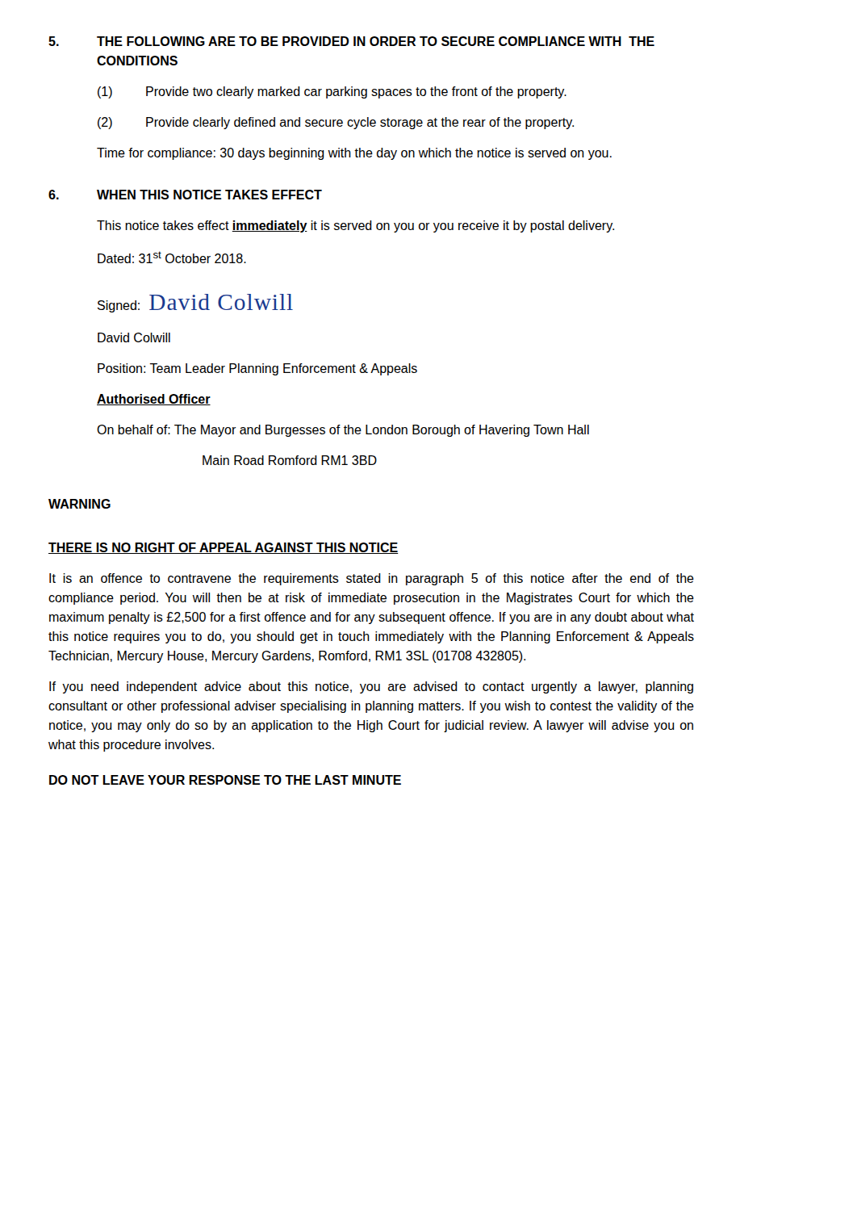5.
THE FOLLOWING ARE TO BE PROVIDED IN ORDER TO SECURE COMPLIANCE WITH THE CONDITIONS
(1)
Provide two clearly marked car parking spaces to the front of the property.
(2)
Provide clearly defined and secure cycle storage at the rear of the property.
Time for compliance: 30 days beginning with the day on which the notice is served on you.
6.
WHEN THIS NOTICE TAKES EFFECT
This notice takes effect immediately it is served on you or you receive it by postal delivery.
Dated: 31st October 2018.
Signed: David Colwill
David Colwill
Position: Team Leader Planning Enforcement & Appeals
Authorised Officer
On behalf of: The Mayor and Burgesses of the London Borough of Havering Town Hall
Main Road Romford RM1 3BD
WARNING
THERE IS NO RIGHT OF APPEAL AGAINST THIS NOTICE
It is an offence to contravene the requirements stated in paragraph 5 of this notice after the end of the compliance period. You will then be at risk of immediate prosecution in the Magistrates Court for which the maximum penalty is £2,500 for a first offence and for any subsequent offence. If you are in any doubt about what this notice requires you to do, you should get in touch immediately with the Planning Enforcement & Appeals Technician, Mercury House, Mercury Gardens, Romford, RM1 3SL (01708 432805).
If you need independent advice about this notice, you are advised to contact urgently a lawyer, planning consultant or other professional adviser specialising in planning matters. If you wish to contest the validity of the notice, you may only do so by an application to the High Court for judicial review. A lawyer will advise you on what this procedure involves.
DO NOT LEAVE YOUR RESPONSE TO THE LAST MINUTE